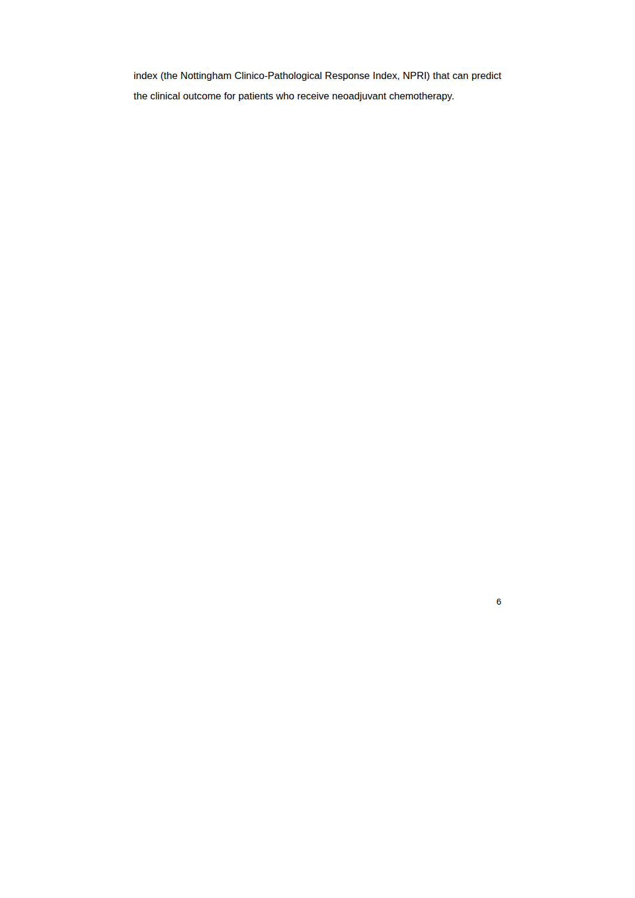index (the Nottingham Clinico-Pathological Response Index, NPRI) that can predict the clinical outcome for patients who receive neoadjuvant chemotherapy.
6